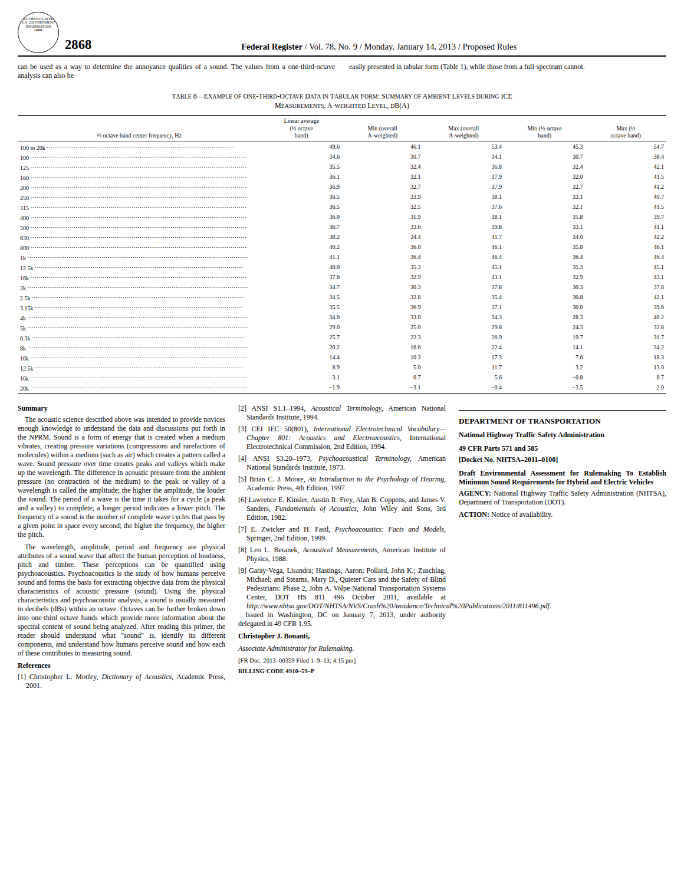AUTHENTICATED
U.S. GOVERNMENT
INFORMATION
GPO
2868
Federal Register / Vol. 78, No. 9 / Monday, January 14, 2013 / Proposed Rules
can be used as a way to determine the annoyance qualities of a sound. The values from a one-third-octave analysis can also be
easily presented in tabular form (Table 1), while those from a full-spectrum cannot.
T ABLE 8—E XAMPLE OF O NE -T HIRD -O CTAVE D ATA IN T ABULAR F ORM : S UMMARY OF A MBIENT L EVELS DURING ICE M EASUREMENTS , A- WEIGHTED L EVEL , D B(A)
| ⅓ octave band center frequency, Hz | Linear average (⅓ octave band) | Min (overall A-weighted) | Max (overall A-weighted) | Min (⅓ octave band) | Max (⅓ octave band) |
| --- | --- | --- | --- | --- | --- |
| 100 to 20k ........................................................................................... | 49.6 | 46.1 | 53.4 | 45.3 | 54.7 |
| 100 ......................................................................................................... | 34.6 | 30.7 | 34.1 | 30.7 | 38.4 |
| 125 ......................................................................................................... | 35.5 | 32.4 | 36.8 | 32.4 | 42.1 |
| 160 ......................................................................................................... | 36.1 | 32.1 | 37.9 | 32.0 | 41.5 |
| 200 ......................................................................................................... | 36.9 | 32.7 | 37.9 | 32.7 | 41.2 |
| 250 ......................................................................................................... | 36.5 | 33.9 | 38.1 | 33.1 | 40.7 |
| 315 ......................................................................................................... | 36.5 | 32.5 | 37.6 | 32.1 | 41.5 |
| 400 ......................................................................................................... | 36.0 | 31.9 | 38.1 | 31.8 | 39.7 |
| 500 ......................................................................................................... | 36.7 | 33.6 | 39.8 | 33.1 | 41.1 |
| 630 ......................................................................................................... | 38.2 | 34.4 | 41.7 | 34.0 | 42.2 |
| 800 ......................................................................................................... | 40.2 | 36.0 | 46.1 | 35.8 | 46.1 |
| 1k ........................................................................................................... | 41.1 | 36.4 | 46.4 | 36.4 | 46.4 |
| 12.5k ..................................................................................................... | 40.0 | 35.3 | 45.1 | 35.3 | 45.1 |
| 16k ......................................................................................................... | 37.6 | 32.9 | 43.1 | 32.9 | 43.1 |
| 2k ........................................................................................................... | 34.7 | 30.3 | 37.8 | 30.3 | 37.8 |
| 2.5k ....................................................................................................... | 34.5 | 32.8 | 35.4 | 30.8 | 42.1 |
| 3.15k ..................................................................................................... | 35.5 | 36.9 | 37.1 | 30.0 | 39.6 |
| 4k ........................................................................................................... | 34.0 | 33.0 | 34.3 | 28.3 | 40.2 |
| 5k ........................................................................................................... | 29.0 | 25.0 | 29.8 | 24.3 | 32.8 |
| 6.3k ....................................................................................................... | 25.7 | 22.3 | 26.9 | 19.7 | 31.7 |
| 8k ........................................................................................................... | 20.2 | 16.6 | 22.4 | 14.1 | 24.2 |
| 10k ......................................................................................................... | 14.4 | 10.3 | 17.3 | 7.6 | 18.3 |
| 12.5k ..................................................................................................... | 8.9 | 5.0 | 11.7 | 3.2 | 13.0 |
| 16k ......................................................................................................... | 3.1 | 0.7 | 5.6 | −0.8 | 8.7 |
| 20k ......................................................................................................... | −1.9 | −3.1 | −0.4 | −3.5 | 2.0 |
Summary
The acoustic science described above was intended to provide novices enough knowledge to understand the data and discussions put forth in the NPRM. Sound is a form of energy that is created when a medium vibrates, creating pressure variations (compressions and rarefactions of molecules) within a medium (such as air) which creates a pattern called a wave. Sound pressure over time creates peaks and valleys which make up the wavelength. The difference in acoustic pressure from the ambient pressure (no contraction of the medium) to the peak or valley of a wavelength is called the amplitude; the higher the amplitude, the louder the sound. The period of a wave is the time it takes for a cycle (a peak and a valley) to complete; a longer period indicates a lower pitch. The frequency of a sound is the number of complete wave cycles that pass by a given point in space every second; the higher the frequency, the higher the pitch.
The wavelength, amplitude, period and frequency are physical attributes of a sound wave that affect the human perception of loudness, pitch and timbre. These perceptions can be quantified using psychoacoustics. Psychoacoustics is the study of how humans perceive sound and forms the basis for extracting objective data from the physical characteristics of acoustic pressure (sound). Using the physical characteristics and psychoacoustic analysis, a sound is usually measured in decibels (dBs) within an octave. Octaves can be further broken down into one-third octave bands which provide more information about the spectral content of sound being analyzed. After reading this primer, the reader should understand what "sound" is, identify its different components, and understand how humans perceive sound and how each of these contributes to measuring sound.
References
[1] Christopher L. Morfey, Dictionary of Acoustics, Academic Press, 2001.
[2] ANSI S1.1–1994, Acoustical Terminology, American National Standards Institute, 1994.
[3] CEI IEC 50(801), International Electrotechnical Vocabulary—Chapter 801: Acoustics and Electroacoustics, International Electrotechnical Commission, 2nd Edition, 1994.
[4] ANSI S3.20–1973, Psychoacoustical Terminology, American National Standards Institute, 1973.
[5] Brian C. J. Moore, An Introduction to the Psychology of Hearing, Academic Press, 4th Edition, 1997.
[6] Lawrence E. Kinsler, Austin R. Frey, Alan B. Coppens, and James V. Sanders, Fundamentals of Acoustics, John Wiley and Sons, 3rd Edition, 1982.
[7] E. Zwicker and H. Fastl, Psychoacoustics: Facts and Models, Springer, 2nd Edition, 1999.
[8] Leo L. Beranek, Acoustical Measurements, American Institute of Physics, 1988.
[9] Garay-Vega, Lisandra; Hastings, Aaron; Pollard, John K.; Zuschlag, Michael; and Stearns, Mary D., Quieter Cars and the Safety of Blind Pedestrians: Phase 2, John A. Volpe National Transportation Systems Center, DOT HS 811 496 October 2011, available at http://www.nhtsa.gov/DOT/NHTSA/NVS/Crash%20Avoidance/Technical%20Publications/2011/811496.pdf.
Issued in Washington, DC on January 7, 2013, under authority delegated in 49 CFR 1.95.
Christopher J. Bonanti,
Associate Administrator for Rulemaking.
[FR Doc. 2013–00359 Filed 1–9–13; 4:15 pm]
BILLING CODE 4910–59–P
DEPARTMENT OF TRANSPORTATION
National Highway Traffic Safety Administration
49 CFR Parts 571 and 585
[Docket No. NHTSA–2011–0100]
Draft Environmental Assessment for Rulemaking To Establish Minimum Sound Requirements for Hybrid and Electric Vehicles
AGENCY: National Highway Traffic Safety Administration (NHTSA), Department of Transportation (DOT).
ACTION: Notice of availability.